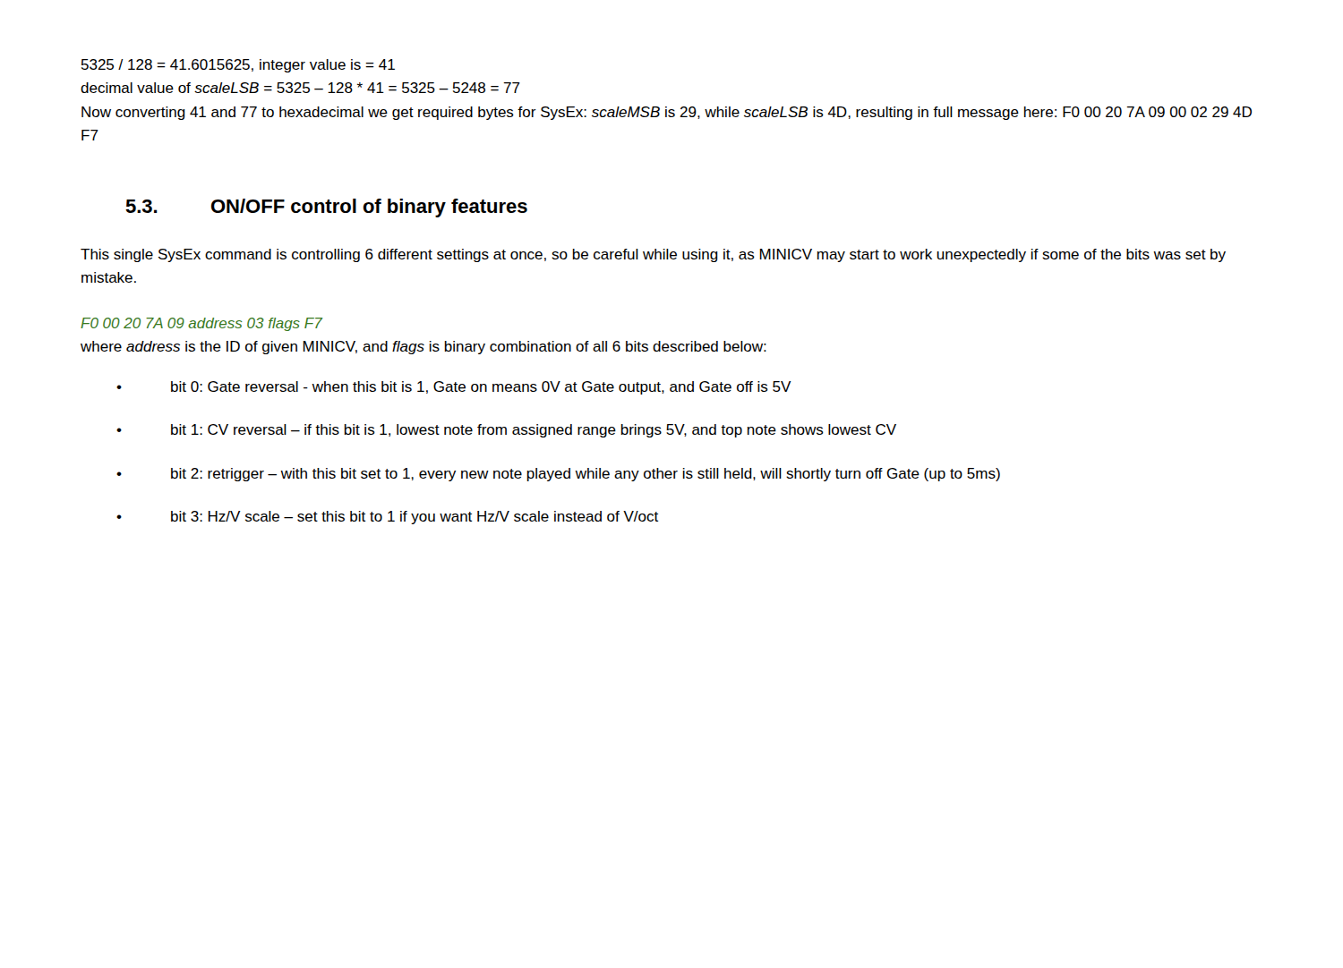5325 / 128 = 41.6015625, integer value is = 41
decimal value of scaleLSB = 5325 – 128 * 41 = 5325 – 5248 = 77
Now converting 41 and 77 to hexadecimal we get required bytes for SysEx: scaleMSB is 29, while scaleLSB is 4D, resulting in full message here: F0 00 20 7A 09 00 02 29 4D F7
5.3. ON/OFF control of binary features
This single SysEx command is controlling 6 different settings at once, so be careful while using it, as MINICV may start to work unexpectedly if some of the bits was set by mistake.
F0 00 20 7A 09 address 03 flags F7
where address is the ID of given MINICV, and flags is binary combination of all 6 bits described below:
bit 0: Gate reversal - when this bit is 1, Gate on means 0V at Gate output, and Gate off is 5V
bit 1: CV reversal – if this bit is 1, lowest note from assigned range brings 5V, and top note shows lowest CV
bit 2: retrigger – with this bit set to 1, every new note played while any other is still held, will shortly turn off Gate (up to 5ms)
bit 3: Hz/V scale – set this bit to 1 if you want Hz/V scale instead of V/oct